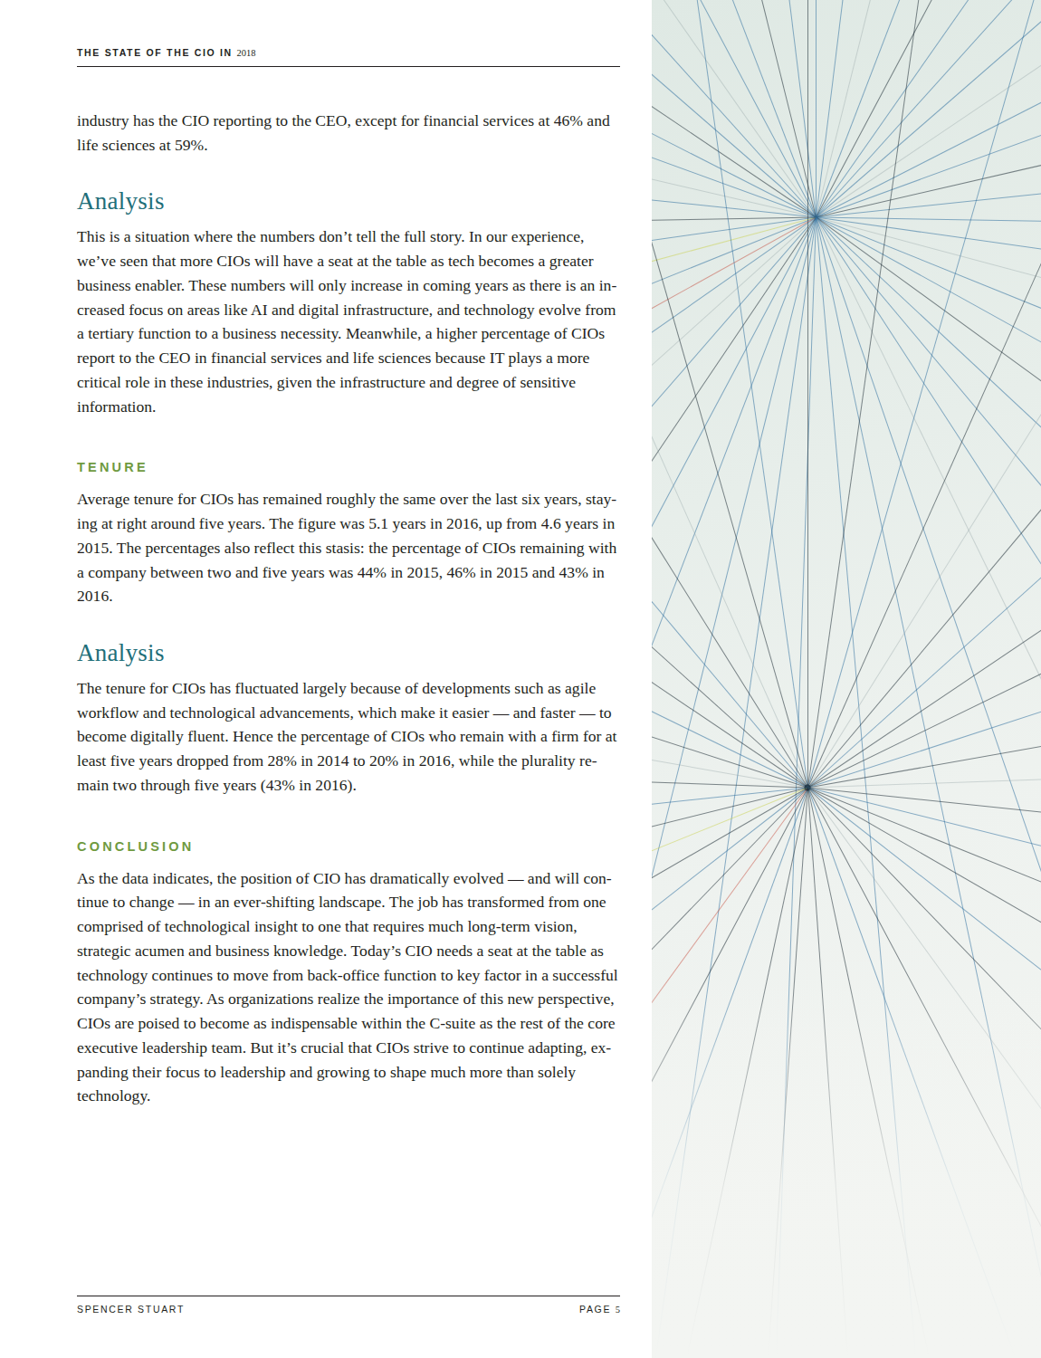The State of the CIO in 2018
industry has the CIO reporting to the CEO, except for financial services at 46% and life sciences at 59%.
Analysis
This is a situation where the numbers don’t tell the full story. In our experience, we’ve seen that more CIOs will have a seat at the table as tech becomes a greater business enabler. These numbers will only increase in coming years as there is an increased focus on areas like AI and digital infrastructure, and technology evolve from a tertiary function to a business necessity. Meanwhile, a higher percentage of CIOs report to the CEO in financial services and life sciences because IT plays a more critical role in these industries, given the infrastructure and degree of sensitive information.
Tenure
Average tenure for CIOs has remained roughly the same over the last six years, staying at right around five years. The figure was 5.1 years in 2016, up from 4.6 years in 2015. The percentages also reflect this stasis: the percentage of CIOs remaining with a company between two and five years was 44% in 2015, 46% in 2015 and 43% in 2016.
Analysis
The tenure for CIOs has fluctuated largely because of developments such as agile workflow and technological advancements, which make it easier — and faster — to become digitally fluent. Hence the percentage of CIOs who remain with a firm for at least five years dropped from 28% in 2014 to 20% in 2016, while the plurality remain two through five years (43% in 2016).
Conclusion
As the data indicates, the position of CIO has dramatically evolved — and will continue to change — in an ever-shifting landscape. The job has transformed from one comprised of technological insight to one that requires much long-term vision, strategic acumen and business knowledge. Today’s CIO needs a seat at the table as technology continues to move from back-office function to key factor in a successful company’s strategy. As organizations realize the importance of this new perspective, CIOs are poised to become as indispensable within the C-suite as the rest of the core executive leadership team. But it’s crucial that CIOs strive to continue adapting, expanding their focus to leadership and growing to shape much more than solely technology.
Spencer Stuart Page 5